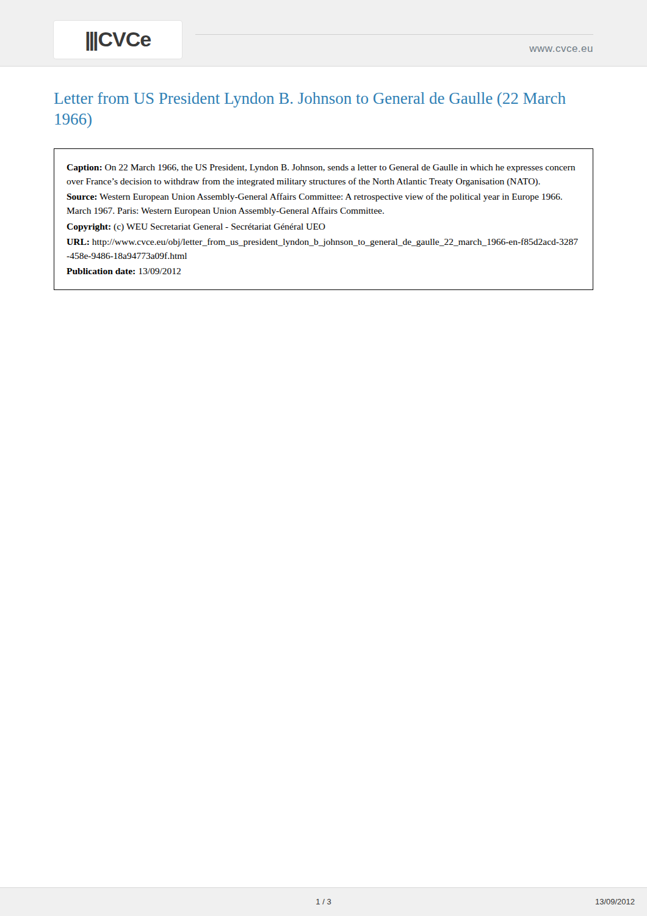|||CVCe
www.cvce.eu
Letter from US President Lyndon B. Johnson to General de Gaulle (22 March 1966)
Caption: On 22 March 1966, the US President, Lyndon B. Johnson, sends a letter to General de Gaulle in which he expresses concern over France’s decision to withdraw from the integrated military structures of the North Atlantic Treaty Organisation (NATO).
Source: Western European Union Assembly-General Affairs Committee: A retrospective view of the political year in Europe 1966. March 1967. Paris: Western European Union Assembly-General Affairs Committee.
Copyright: (c) WEU Secretariat General - Secrétariat Général UEO
URL: http://www.cvce.eu/obj/letter_from_us_president_lyndon_b_johnson_to_general_de_gaulle_22_march_1966-en-f85d2acd-3287-458e-9486-18a94773a09f.html
Publication date: 13/09/2012
1 / 3
13/09/2012